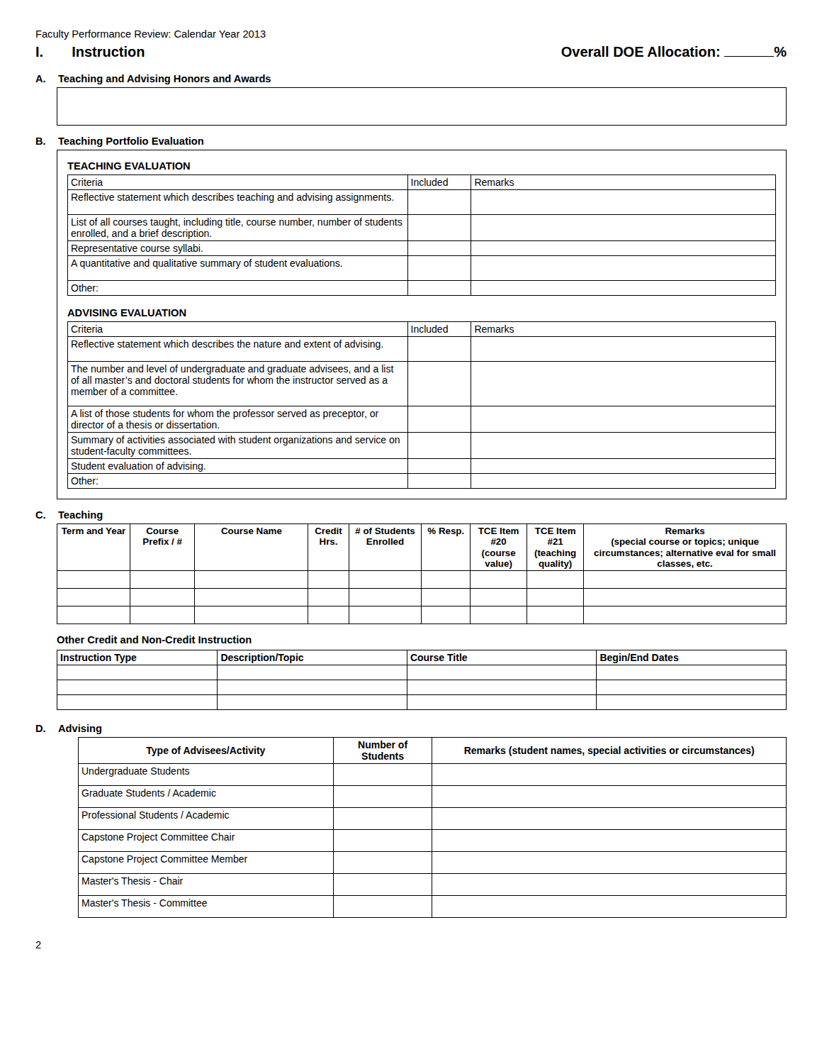Faculty Performance Review: Calendar Year 2013
I. Instruction
Overall DOE Allocation: %
A. Teaching and Advising Honors and Awards
B. Teaching Portfolio Evaluation
TEACHING EVALUATION
| Criteria | Included | Remarks |
| --- | --- | --- |
| Reflective statement which describes teaching and advising assignments. | | |
| List of all courses taught, including title, course number, number of students enrolled, and a brief description. | | |
| Representative course syllabi. | | |
| A quantitative and qualitative summary of student evaluations. | | |
| Other: | | |
ADVISING EVALUATION
| Criteria | Included | Remarks |
| --- | --- | --- |
| Reflective statement which describes the nature and extent of advising. | | |
| The number and level of undergraduate and graduate advisees, and a list of all master’s and doctoral students for whom the instructor served as a member of a committee. | | |
| A list of those students for whom the professor served as preceptor, or director of a thesis or dissertation. | | |
| Summary of activities associated with student organizations and service on student-faculty committees. | | |
| Student evaluation of advising. | | |
| Other: | | |
C. Teaching
| Term and Year | Course Prefix / # | Course Name | Credit Hrs. | # of Students Enrolled | % Resp. | TCE Item #20 (course value) | TCE Item #21 (teaching quality) | Remarks (special course or topics; unique circumstances; alternative eval for small classes, etc. |
| --- | --- | --- | --- | --- | --- | --- | --- | --- |
Other Credit and Non-Credit Instruction
| Instruction Type | Description/Topic | Course Title | Begin/End Dates |
| --- | --- | --- | --- |
D. Advising
| Type of Advisees/Activity | Number of Students | Remarks (student names, special activities or circumstances) |
| --- | --- | --- |
| Undergraduate Students | | |
| Graduate Students / Academic | | |
| Professional Students / Academic | | |
| Capstone Project Committee Chair | | |
| Capstone Project Committee Member | | |
| Master's Thesis - Chair | | |
| Master's Thesis - Committee | | |
2